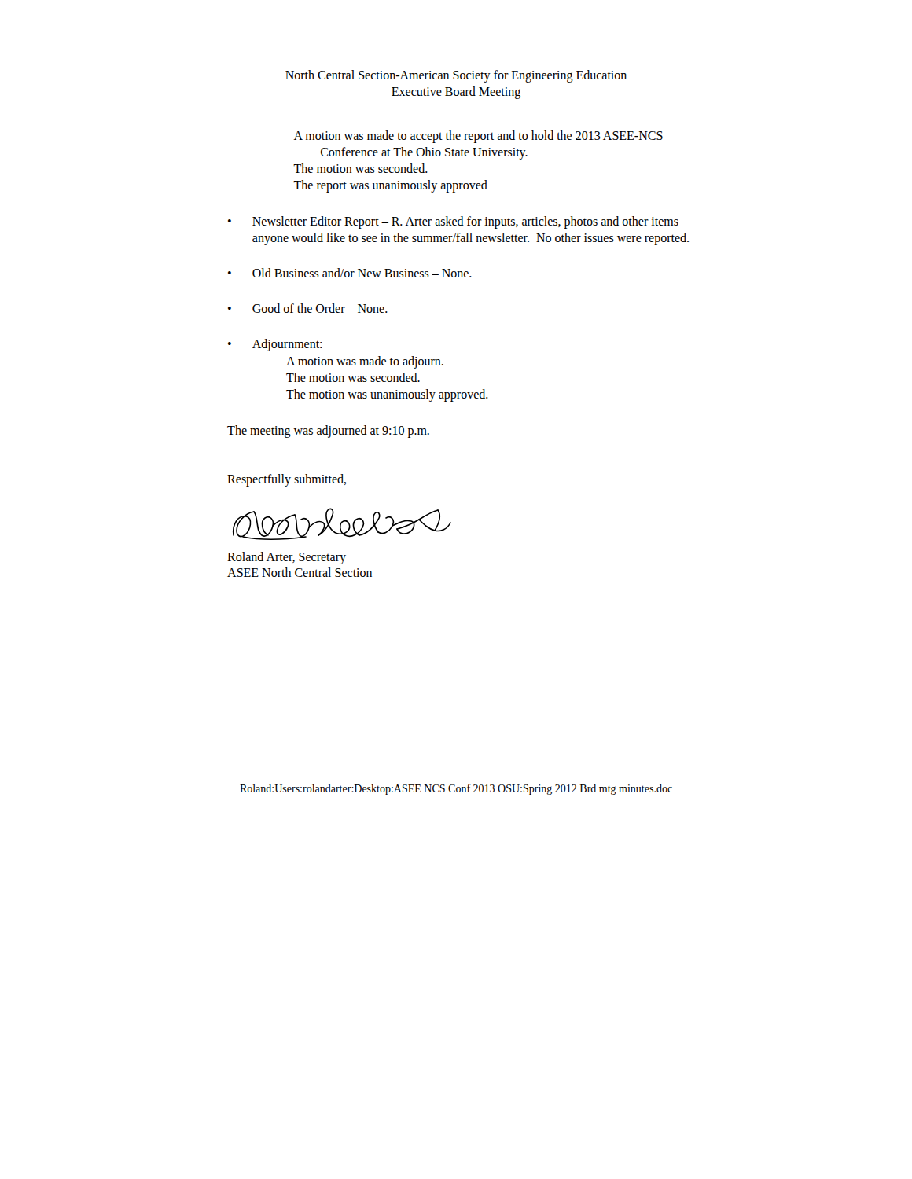North Central Section-American Society for Engineering Education Executive Board Meeting
A motion was made to accept the report and to hold the 2013 ASEE-NCS Conference at The Ohio State University.
The motion was seconded.
The report was unanimously approved
Newsletter Editor Report – R. Arter asked for inputs, articles, photos and other items anyone would like to see in the summer/fall newsletter. No other issues were reported.
Old Business and/or New Business – None.
Good of the Order – None.
Adjournment:
A motion was made to adjourn.
The motion was seconded.
The motion was unanimously approved.
The meeting was adjourned at 9:10 p.m.
Respectfully submitted,
Roland Arter, Secretary
ASEE North Central Section
Roland:Users:rolandarter:Desktop:ASEE NCS Conf 2013 OSU:Spring 2012 Brd mtg minutes.doc